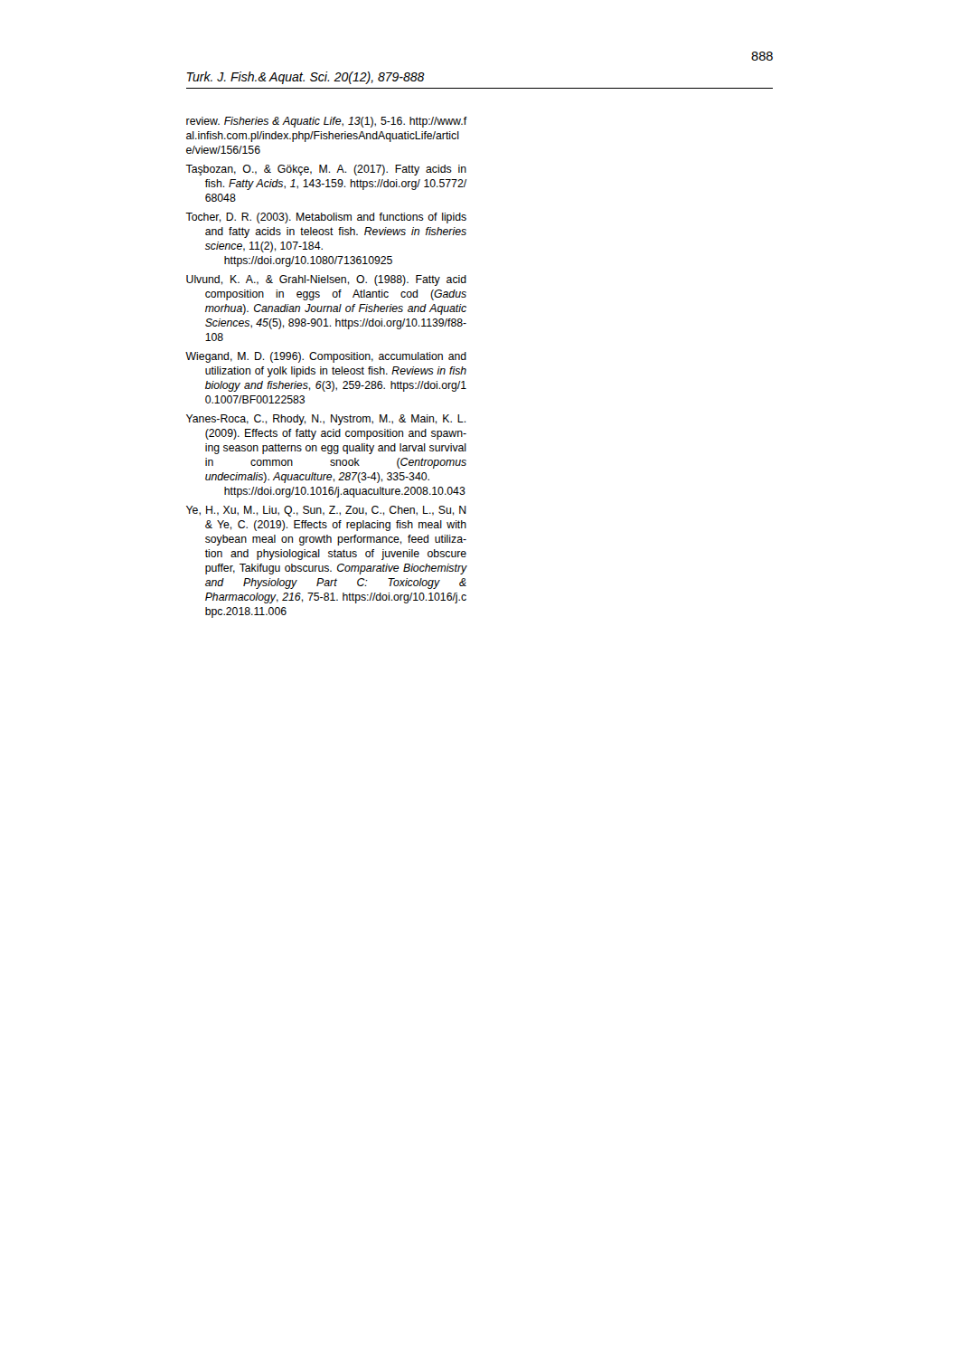888
Turk. J. Fish.& Aquat. Sci. 20(12), 879-888
review. Fisheries & Aquatic Life, 13(1), 5-16. http://www.fal.infish.com.pl/index.php/FisheriesAndAquaticLife/article/view/156/156
Taşbozan, O., & Gökçe, M. A. (2017). Fatty acids in fish. Fatty Acids, 1, 143-159. https://doi.org/ 10.5772/68048
Tocher, D. R. (2003). Metabolism and functions of lipids and fatty acids in teleost fish. Reviews in fisheries science, 11(2), 107-184. https://doi.org/10.1080/713610925
Ulvund, K. A., & Grahl-Nielsen, O. (1988). Fatty acid composition in eggs of Atlantic cod (Gadus morhua). Canadian Journal of Fisheries and Aquatic Sciences, 45(5), 898-901. https://doi.org/10.1139/f88-108
Wiegand, M. D. (1996). Composition, accumulation and utilization of yolk lipids in teleost fish. Reviews in fish biology and fisheries, 6(3), 259-286. https://doi.org/10.1007/BF00122583
Yanes-Roca, C., Rhody, N., Nystrom, M., & Main, K. L. (2009). Effects of fatty acid composition and spawning season patterns on egg quality and larval survival in common snook (Centropomus undecimalis). Aquaculture, 287(3-4), 335-340. https://doi.org/10.1016/j.aquaculture.2008.10.043
Ye, H., Xu, M., Liu, Q., Sun, Z., Zou, C., Chen, L., Su, N & Ye, C. (2019). Effects of replacing fish meal with soybean meal on growth performance, feed utilization and physiological status of juvenile obscure puffer, Takifugu obscurus. Comparative Biochemistry and Physiology Part C: Toxicology & Pharmacology, 216, 75-81. https://doi.org/10.1016/j.cbpc.2018.11.006